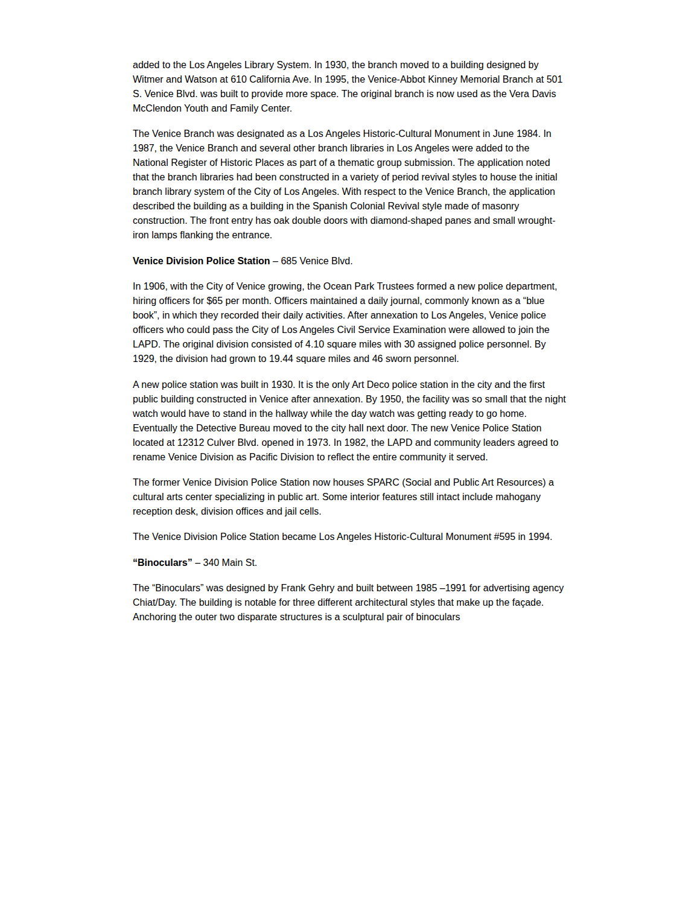added to the Los Angeles Library System. In 1930, the branch moved to a building designed by Witmer and Watson at 610 California Ave. In 1995, the Venice-Abbot Kinney Memorial Branch at 501 S. Venice Blvd. was built to provide more space. The original branch is now used as the Vera Davis McClendon Youth and Family Center.
The Venice Branch was designated as a Los Angeles Historic-Cultural Monument in June 1984. In 1987, the Venice Branch and several other branch libraries in Los Angeles were added to the National Register of Historic Places as part of a thematic group submission. The application noted that the branch libraries had been constructed in a variety of period revival styles to house the initial branch library system of the City of Los Angeles. With respect to the Venice Branch, the application described the building as a building in the Spanish Colonial Revival style made of masonry construction. The front entry has oak double doors with diamond-shaped panes and small wrought-iron lamps flanking the entrance.
Venice Division Police Station – 685 Venice Blvd.
In 1906, with the City of Venice growing, the Ocean Park Trustees formed a new police department, hiring officers for $65 per month. Officers maintained a daily journal, commonly known as a “blue book”, in which they recorded their daily activities. After annexation to Los Angeles, Venice police officers who could pass the City of Los Angeles Civil Service Examination were allowed to join the LAPD. The original division consisted of 4.10 square miles with 30 assigned police personnel. By 1929, the division had grown to 19.44 square miles and 46 sworn personnel.
A new police station was built in 1930. It is the only Art Deco police station in the city and the first public building constructed in Venice after annexation. By 1950, the facility was so small that the night watch would have to stand in the hallway while the day watch was getting ready to go home. Eventually the Detective Bureau moved to the city hall next door. The new Venice Police Station located at 12312 Culver Blvd. opened in 1973. In 1982, the LAPD and community leaders agreed to rename Venice Division as Pacific Division to reflect the entire community it served.
The former Venice Division Police Station now houses SPARC (Social and Public Art Resources) a cultural arts center specializing in public art. Some interior features still intact include mahogany reception desk, division offices and jail cells.
The Venice Division Police Station became Los Angeles Historic-Cultural Monument #595 in 1994.
“Binoculars” – 340 Main St.
The “Binoculars” was designed by Frank Gehry and built between 1985 –1991 for advertising agency Chiat/Day. The building is notable for three different architectural styles that make up the façade. Anchoring the outer two disparate structures is a sculptural pair of binoculars